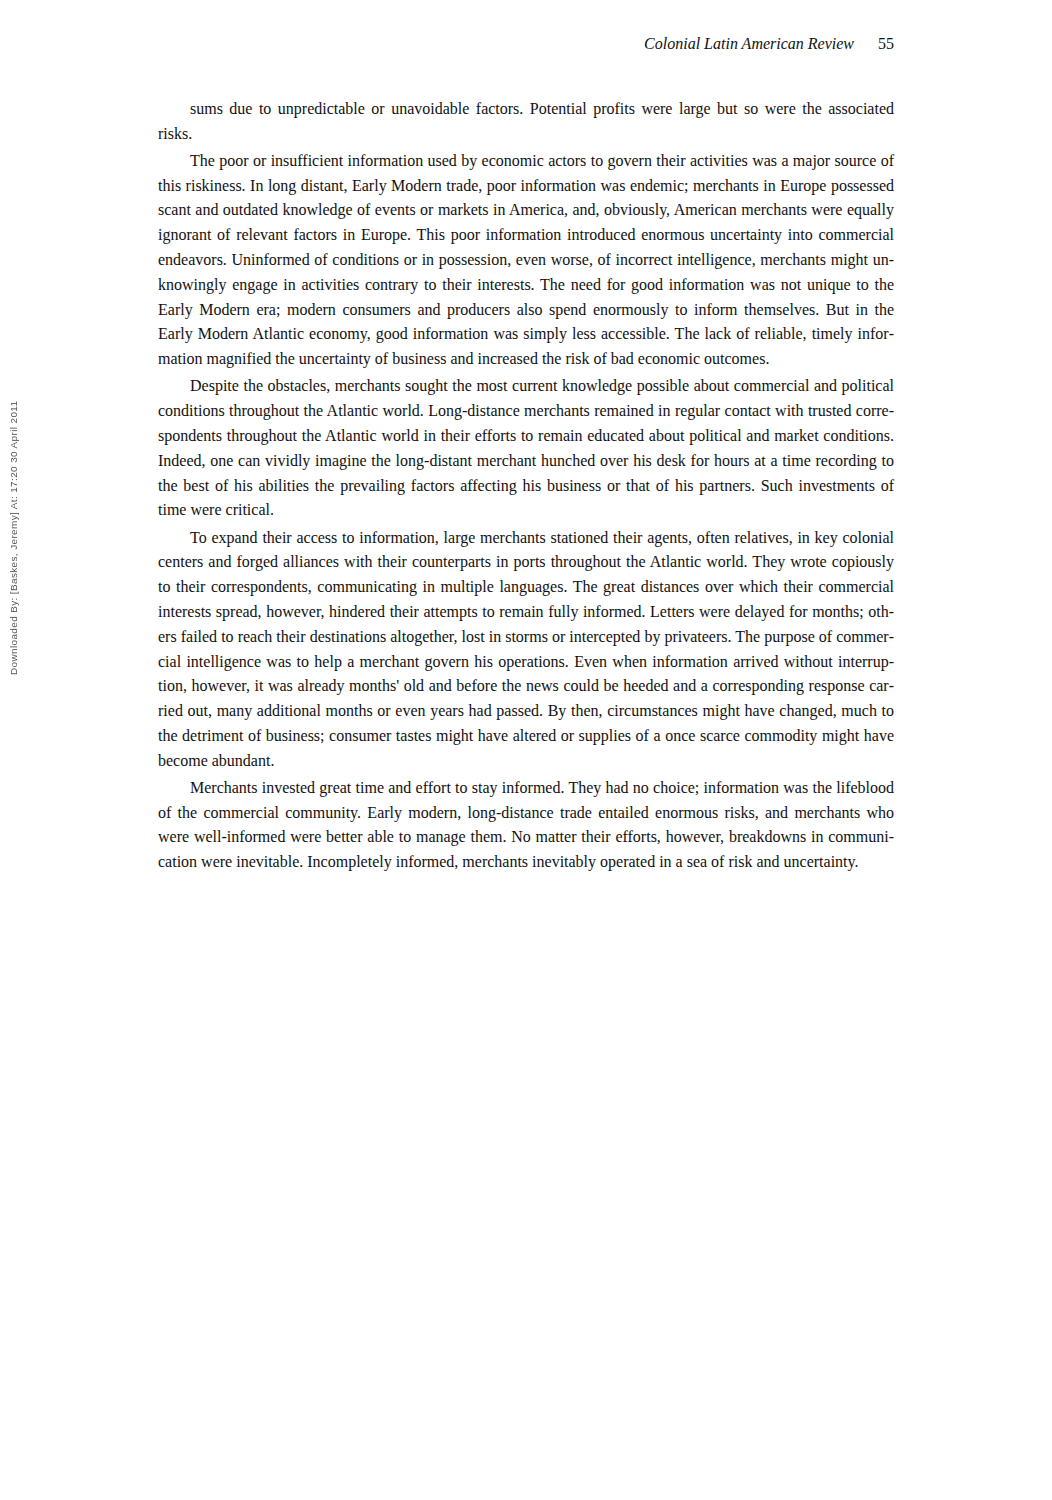Downloaded By: [Baskes, Jeremy] At: 17:20 30 April 2011
Colonial Latin American Review 55
sums due to unpredictable or unavoidable factors. Potential profits were large but so were the associated risks.
The poor or insufficient information used by economic actors to govern their activities was a major source of this riskiness. In long distant, Early Modern trade, poor information was endemic; merchants in Europe possessed scant and outdated knowledge of events or markets in America, and, obviously, American merchants were equally ignorant of relevant factors in Europe. This poor information introduced enormous uncertainty into commercial endeavors. Uninformed of conditions or in possession, even worse, of incorrect intelligence, merchants might unknowingly engage in activities contrary to their interests. The need for good information was not unique to the Early Modern era; modern consumers and producers also spend enormously to inform themselves. But in the Early Modern Atlantic economy, good information was simply less accessible. The lack of reliable, timely information magnified the uncertainty of business and increased the risk of bad economic outcomes.
Despite the obstacles, merchants sought the most current knowledge possible about commercial and political conditions throughout the Atlantic world. Long-distance merchants remained in regular contact with trusted correspondents throughout the Atlantic world in their efforts to remain educated about political and market conditions. Indeed, one can vividly imagine the long-distant merchant hunched over his desk for hours at a time recording to the best of his abilities the prevailing factors affecting his business or that of his partners. Such investments of time were critical.
To expand their access to information, large merchants stationed their agents, often relatives, in key colonial centers and forged alliances with their counterparts in ports throughout the Atlantic world. They wrote copiously to their correspondents, communicating in multiple languages. The great distances over which their commercial interests spread, however, hindered their attempts to remain fully informed. Letters were delayed for months; others failed to reach their destinations altogether, lost in storms or intercepted by privateers. The purpose of commercial intelligence was to help a merchant govern his operations. Even when information arrived without interruption, however, it was already months' old and before the news could be heeded and a corresponding response carried out, many additional months or even years had passed. By then, circumstances might have changed, much to the detriment of business; consumer tastes might have altered or supplies of a once scarce commodity might have become abundant.
Merchants invested great time and effort to stay informed. They had no choice; information was the lifeblood of the commercial community. Early modern, long-distance trade entailed enormous risks, and merchants who were well-informed were better able to manage them. No matter their efforts, however, breakdowns in communication were inevitable. Incompletely informed, merchants inevitably operated in a sea of risk and uncertainty.